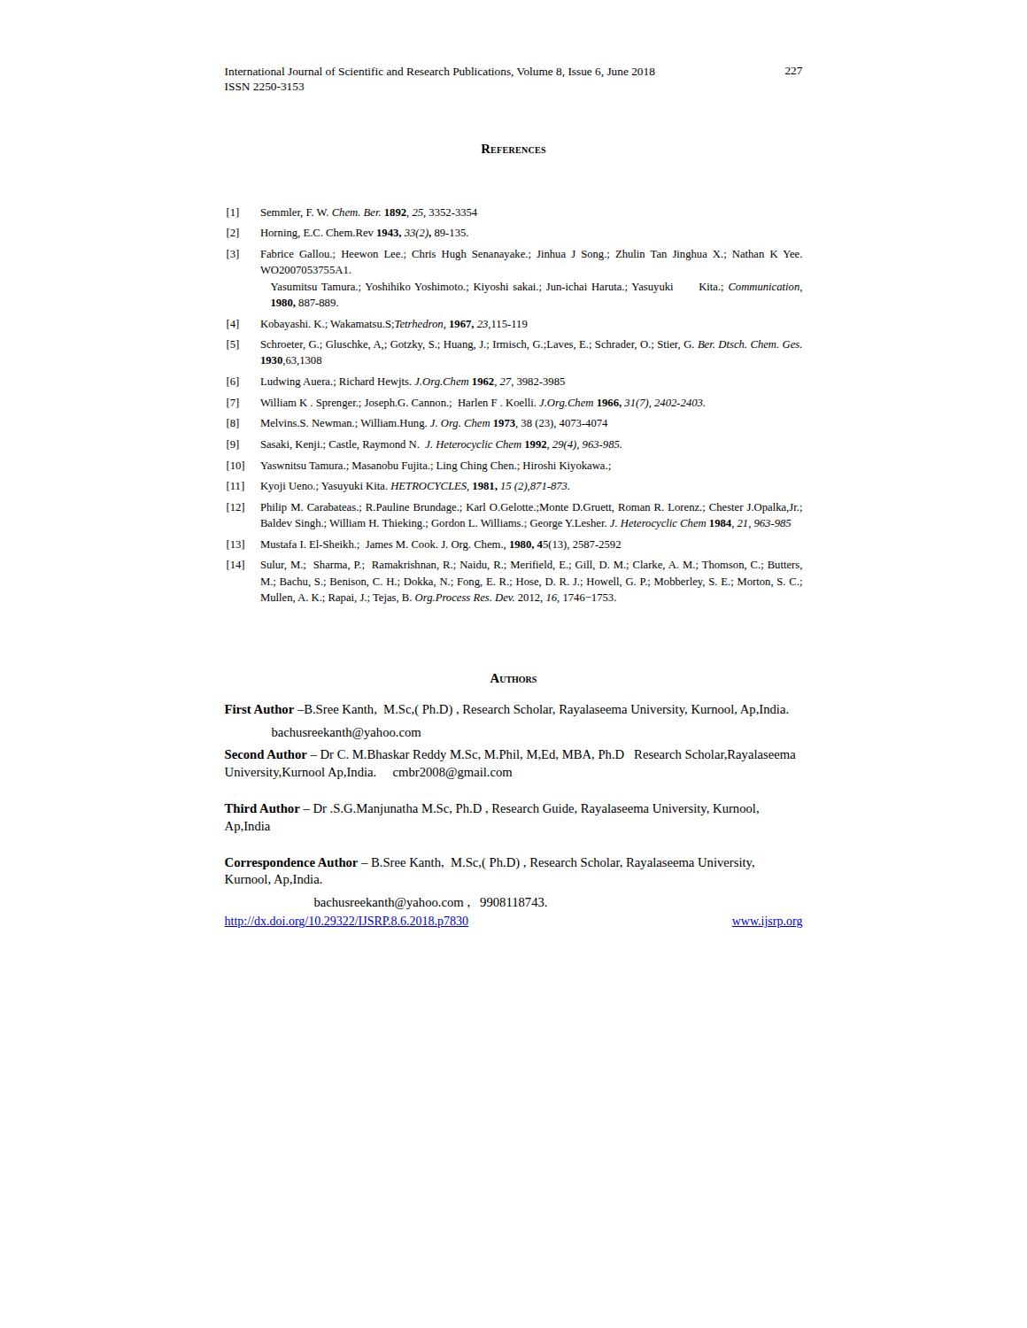International Journal of Scientific and Research Publications, Volume 8, Issue 6, June 2018
ISSN 2250-3153
227
References
[1] Semmler, F. W. Chem. Ber. 1892, 25, 3352-3354
[2] Horning, E.C. Chem.Rev 1943, 33(2), 89-135.
[3] Fabrice Gallou.; Heewon Lee.; Chris Hugh Senanayake.; Jinhua J Song.; Zhulin Tan Jinghua X.; Nathan K Yee. WO2007053755A1. Yasumitsu Tamura.; Yoshihiko Yoshimoto.; Kiyoshi sakai.; Jun-ichai Haruta.; Yasuyuki Kita.; Communication, 1980, 887-889.
[4] Kobayashi. K.; Wakamatsu.S;Tetrhedron, 1967, 23,115-119
[5] Schroeter, G.; Gluschke, A,; Gotzky, S.; Huang, J.; Irmisch, G.;Laves, E.; Schrader, O.; Stier, G. Ber. Dtsch. Chem. Ges. 1930,63,1308
[6] Ludwing Auera.; Richard Hewjts. J.Org.Chem 1962, 27, 3982-3985
[7] William K . Sprenger.; Joseph.G. Cannon.; Harlen F . Koelli. J.Org.Chem 1966, 31(7), 2402-2403.
[8] Melvins.S. Newman.; William.Hung. J. Org. Chem 1973, 38 (23), 4073-4074
[9] Sasaki, Kenji.; Castle, Raymond N. J. Heterocyclic Chem 1992, 29(4), 963-985.
[10] Yaswnitsu Tamura.; Masanobu Fujita.; Ling Ching Chen.; Hiroshi Kiyokawa.;
[11] Kyoji Ueno.; Yasuyuki Kita. HETROCYCLES, 1981, 15 (2),871-873.
[12] Philip M. Carabateas.; R.Pauline Brundage.; Karl O.Gelotte.;Monte D.Gruett, Roman R. Lorenz.; Chester J.Opalka,Jr.; Baldev Singh.; William H. Thieking.; Gordon L. Williams.; George Y.Lesher. J. Heterocyclic Chem 1984, 21, 963-985
[13] Mustafa I. El-Sheikh.; James M. Cook. J. Org. Chem., 1980, 45(13), 2587-2592
[14] Sulur, M.; Sharma, P.; Ramakrishnan, R.; Naidu, R.; Merifield, E.; Gill, D. M.; Clarke, A. M.; Thomson, C.; Butters, M.; Bachu, S.; Benison, C. H.; Dokka, N.; Fong, E. R.; Hose, D. R. J.; Howell, G. P.; Mobberley, S. E.; Morton, S. C.; Mullen, A. K.; Rapai, J.; Tejas, B. Org.Process Res. Dev. 2012, 16, 1746−1753.
Authors
First Author –B.Sree Kanth, M.Sc,( Ph.D) , Research Scholar, Rayalaseema University, Kurnool, Ap,India.
bachusreekanth@yahoo.com
Second Author – Dr C. M.Bhaskar Reddy M.Sc, M.Phil, M,Ed, MBA, Ph.D Research Scholar,Rayalaseema University,Kurnool Ap,India. cmbr2008@gmail.com
Third Author – Dr .S.G.Manjunatha M.Sc, Ph.D , Research Guide, Rayalaseema University, Kurnool, Ap,India
Correspondence Author – B.Sree Kanth, M.Sc,( Ph.D) , Research Scholar, Rayalaseema University, Kurnool, Ap,India.
bachusreekanth@yahoo.com , 9908118743.
http://dx.doi.org/10.29322/IJSRP.8.6.2018.p7830
www.ijsrp.org